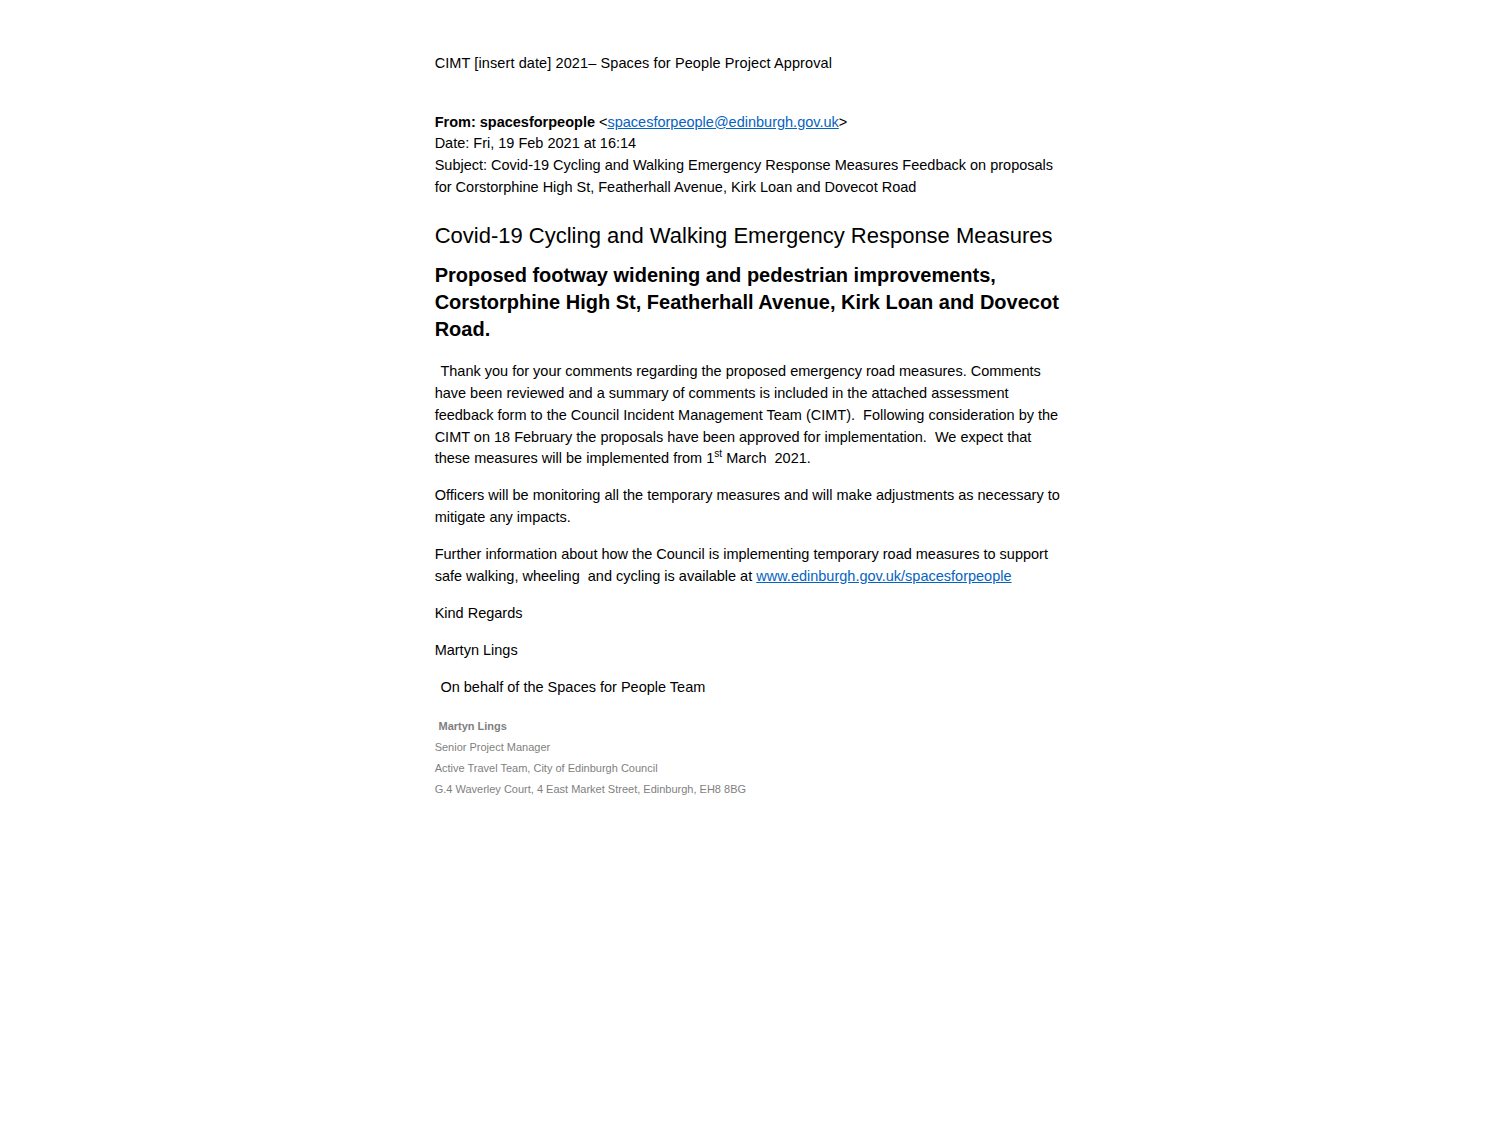CIMT [insert date] 2021– Spaces for People Project Approval
From: spacesforpeople <spacesforpeople@edinburgh.gov.uk>
Date: Fri, 19 Feb 2021 at 16:14
Subject: Covid-19 Cycling and Walking Emergency Response Measures Feedback on proposals for Corstorphine High St, Featherhall Avenue, Kirk Loan and Dovecot Road
Covid-19 Cycling and Walking Emergency Response Measures
Proposed footway widening and pedestrian improvements, Corstorphine High St, Featherhall Avenue, Kirk Loan and Dovecot Road.
Thank you for your comments regarding the proposed emergency road measures. Comments have been reviewed and a summary of comments is included in the attached assessment feedback form to the Council Incident Management Team (CIMT). Following consideration by the CIMT on 18 February the proposals have been approved for implementation. We expect that these measures will be implemented from 1st March 2021.
Officers will be monitoring all the temporary measures and will make adjustments as necessary to mitigate any impacts.
Further information about how the Council is implementing temporary road measures to support safe walking, wheeling and cycling is available at www.edinburgh.gov.uk/spacesforpeople
Kind Regards
Martyn Lings
On behalf of the Spaces for People Team
Martyn Lings
Senior Project Manager
Active Travel Team, City of Edinburgh Council
G.4 Waverley Court, 4 East Market Street, Edinburgh, EH8 8BG